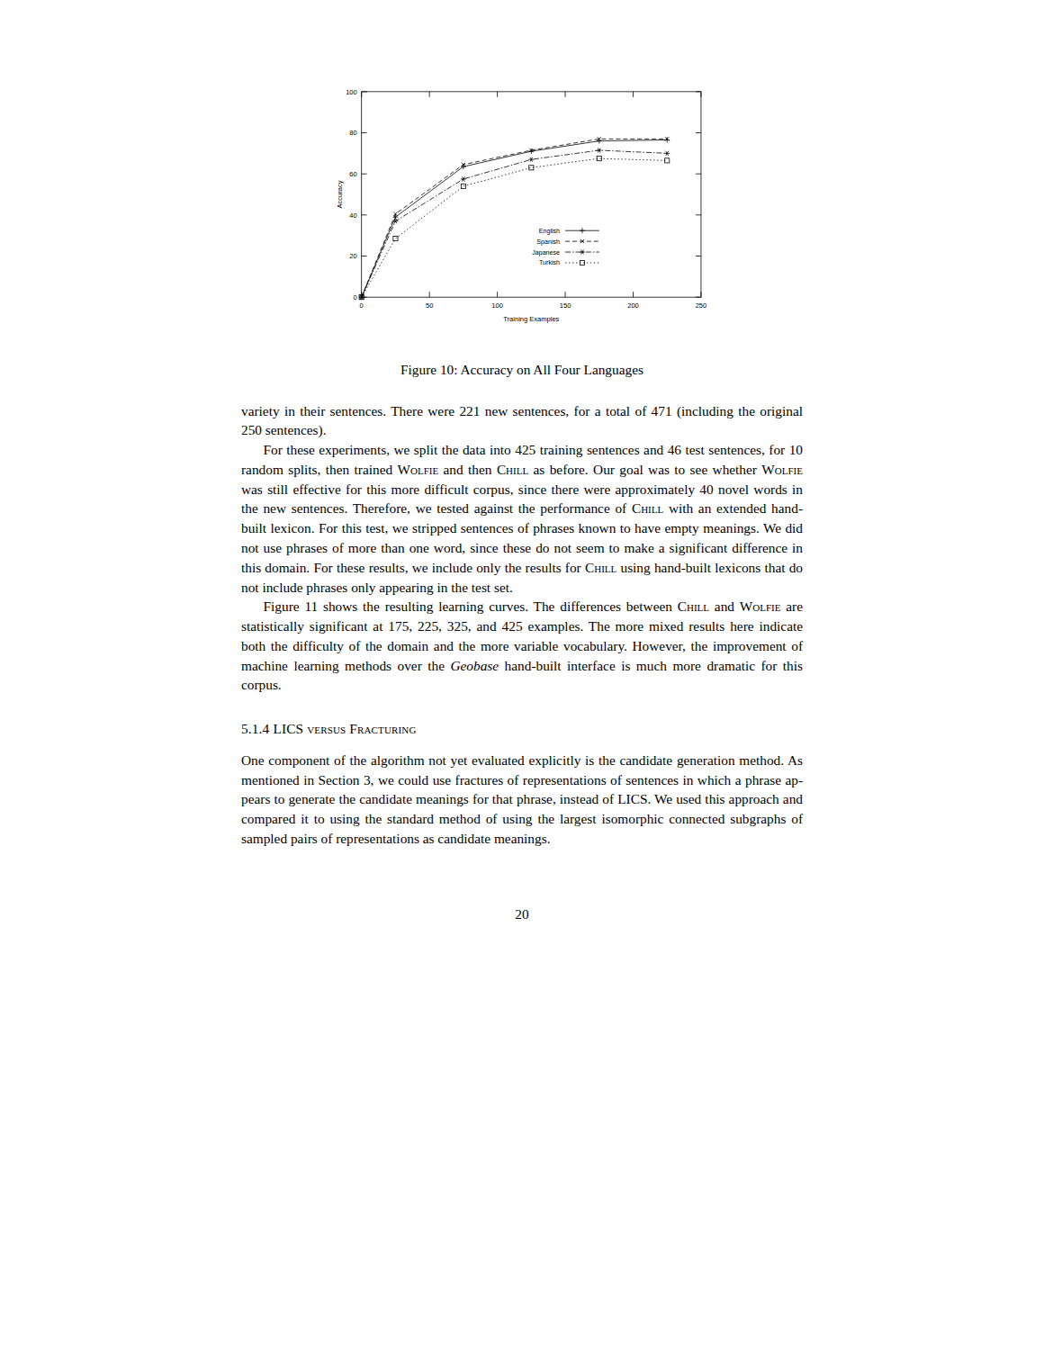0 50 100 150 200 250 Training Examples 0 20 40 60 80 100 Accuracy English Spanish Japanese Turkish
Figure 10: Accuracy on All Four Languages
variety in their sentences. There were 221 new sentences, for a total of 471 (including the original 250 sentences).
For these experiments, we split the data into 425 training sentences and 46 test sentences, for 10 random splits, then trained Wolfie and then Chill as before. Our goal was to see whether Wolfie was still effective for this more difficult corpus, since there were approximately 40 novel words in the new sentences. Therefore, we tested against the performance of Chill with an extended hand-built lexicon. For this test, we stripped sentences of phrases known to have empty meanings. We did not use phrases of more than one word, since these do not seem to make a significant difference in this domain. For these results, we include only the results for Chill using hand-built lexicons that do not include phrases only appearing in the test set.
Figure 11 shows the resulting learning curves. The differences between Chill and Wolfie are statistically significant at 175, 225, 325, and 425 examples. The more mixed results here indicate both the difficulty of the domain and the more variable vocabulary. However, the improvement of machine learning methods over the Geobase hand-built interface is much more dramatic for this corpus.
5.1.4 LICS versus Fracturing
One component of the algorithm not yet evaluated explicitly is the candidate generation method. As mentioned in Section 3, we could use fractures of representations of sentences in which a phrase appears to generate the candidate meanings for that phrase, instead of LICS. We used this approach and compared it to using the standard method of using the largest isomorphic connected subgraphs of sampled pairs of representations as candidate meanings.
20